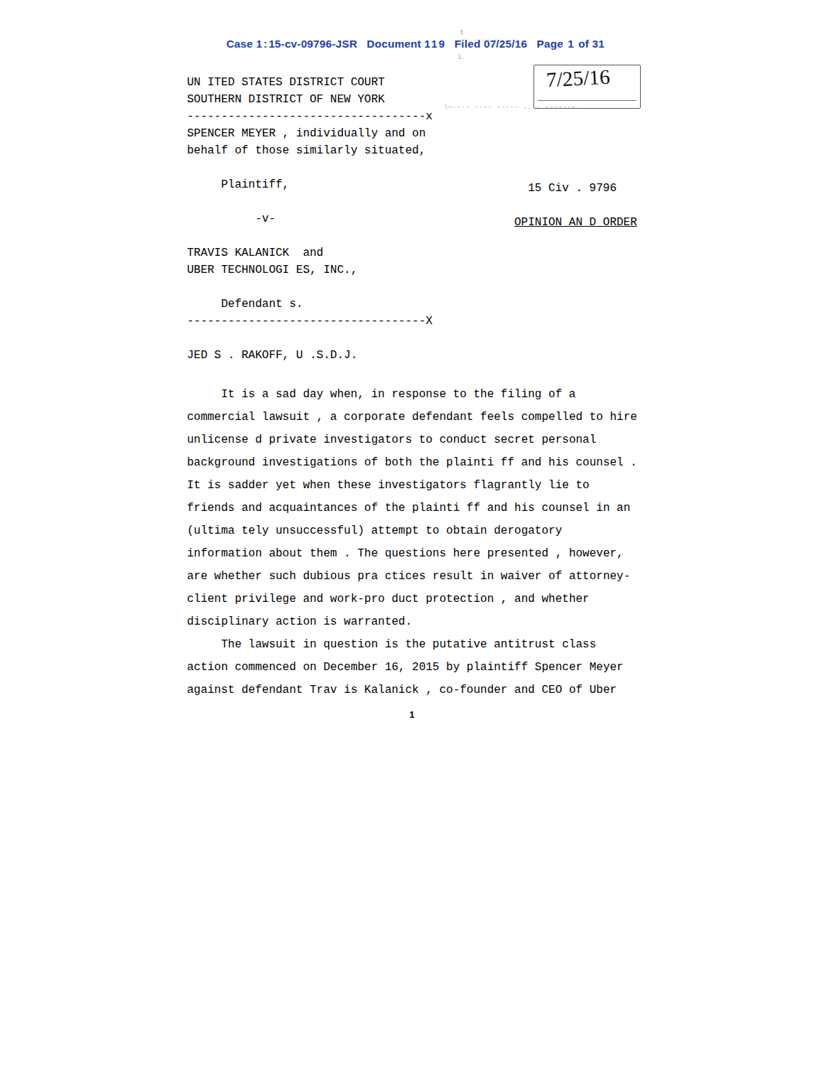Case 1: 15-cv-09796-JSR Document 119 Filed 07/25/16 Page 1 of 31
t
. .,, ...
i.
\—·-·- ---- ----- .. · ------- .
7/25/16
UN ITED STATES DISTRICT COURT SOUTHERN DISTRICT OF NEW YORK -----------------------------------x SPENCER MEYER , individually and on behalf of those similarly situated, Plaintiff, -v- TRAVIS KALANICK and UBER TECHNOLOGI ES, INC., Defendant s. -----------------------------------X JED S . RAKOFF, U .S.D.J.
15 Civ . 9796 OPINION AN D ORDER
It is a sad day when, in response to the filing of a commercial lawsuit , a corporate defendant feels compelled to hire unlicense d private investigators to conduct secret personal background investigations of both the plainti ff and his counsel . It is sadder yet when these investigators flagrantly lie to friends and acquaintances of the plainti ff and his counsel in an (ultima tely unsuccessful) attempt to obtain derogatory information about them . The questions here presented , however, are whether such dubious pra ctices result in waiver of attorney-client privilege and work-pro duct protection , and whether disciplinary action is warranted.
The lawsuit in question is the putative antitrust class action commenced on December 16, 2015 by plaintiff Spencer Meyer against defendant Trav is Kalanick , co-founder and CEO of Uber
1